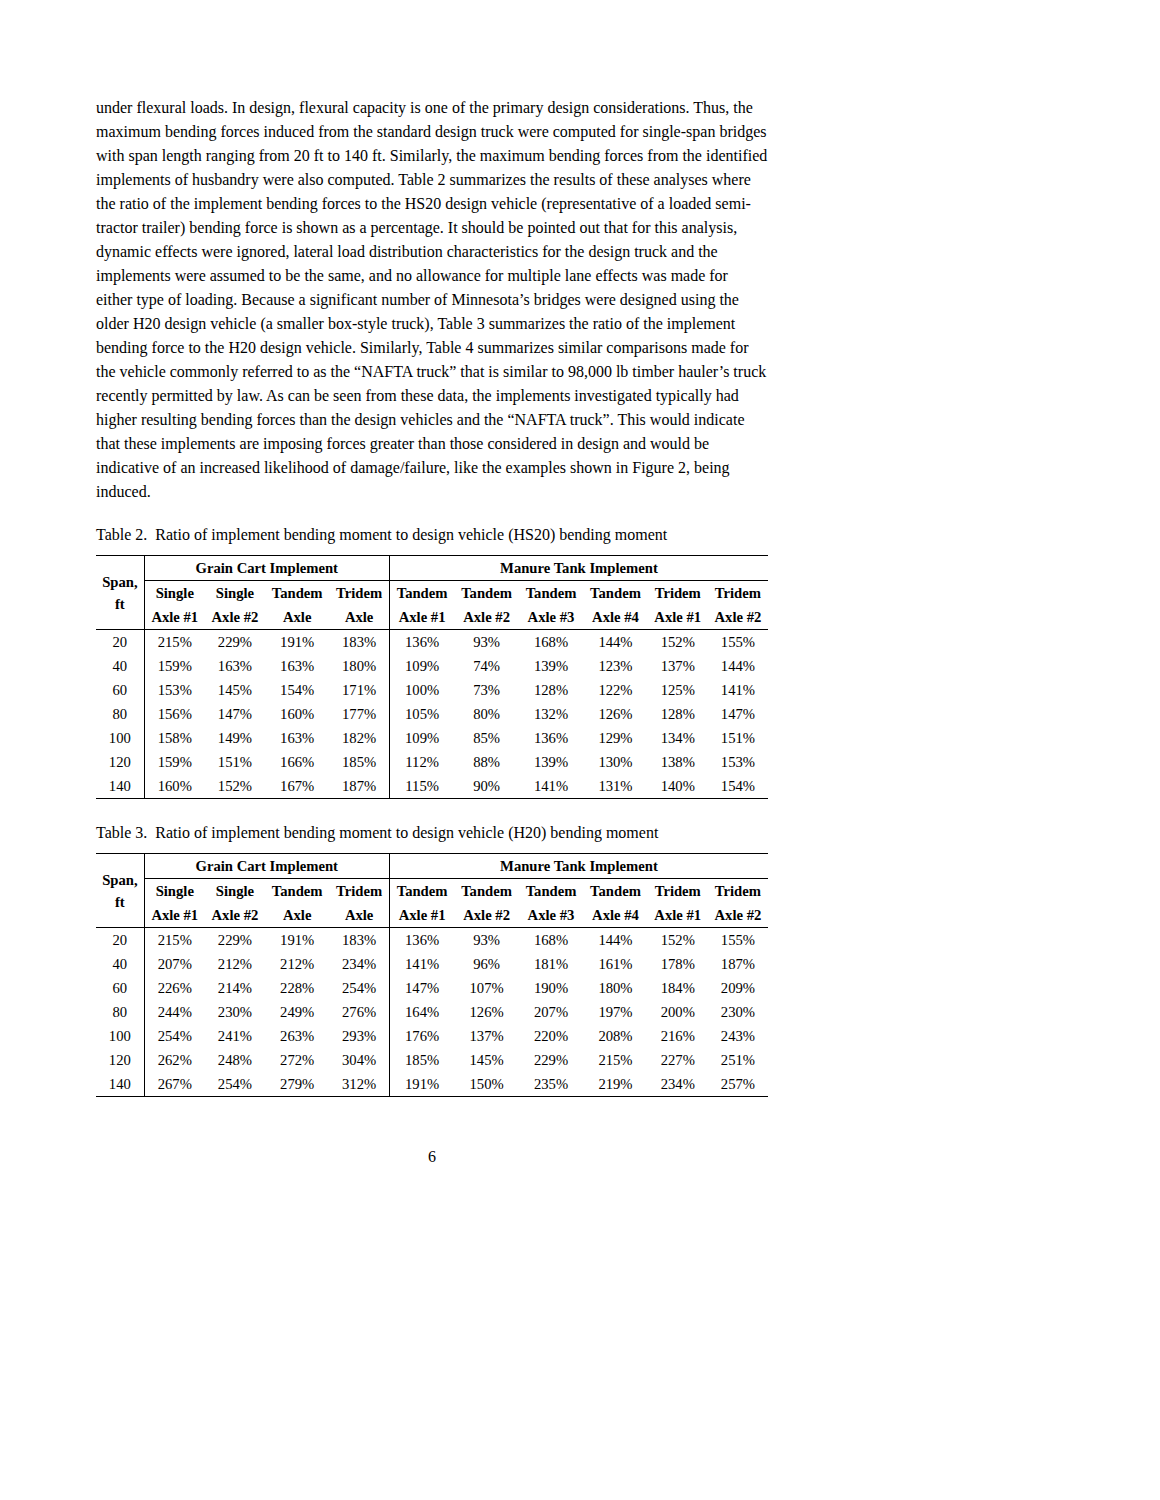under flexural loads. In design, flexural capacity is one of the primary design considerations. Thus, the maximum bending forces induced from the standard design truck were computed for single-span bridges with span length ranging from 20 ft to 140 ft. Similarly, the maximum bending forces from the identified implements of husbandry were also computed. Table 2 summarizes the results of these analyses where the ratio of the implement bending forces to the HS20 design vehicle (representative of a loaded semi-tractor trailer) bending force is shown as a percentage. It should be pointed out that for this analysis, dynamic effects were ignored, lateral load distribution characteristics for the design truck and the implements were assumed to be the same, and no allowance for multiple lane effects was made for either type of loading. Because a significant number of Minnesota’s bridges were designed using the older H20 design vehicle (a smaller box-style truck), Table 3 summarizes the ratio of the implement bending force to the H20 design vehicle. Similarly, Table 4 summarizes similar comparisons made for the vehicle commonly referred to as the “NAFTA truck” that is similar to 98,000 lb timber hauler’s truck recently permitted by law. As can be seen from these data, the implements investigated typically had higher resulting bending forces than the design vehicles and the “NAFTA truck”. This would indicate that these implements are imposing forces greater than those considered in design and would be indicative of an increased likelihood of damage/failure, like the examples shown in Figure 2, being induced.
Table 2. Ratio of implement bending moment to design vehicle (HS20) bending moment
| Span, ft | Grain Cart Implement | Manure Tank Implement |
| --- | --- | --- |
| Single | Single | Tandem | Tridem | Tandem | Tandem | Tandem | Tandem | Tridem | Tridem |
| Axle #1 | Axle #2 | Axle | Axle | Axle #1 | Axle #2 | Axle #3 | Axle #4 | Axle #1 | Axle #2 |
| 20 | 215% | 229% | 191% | 183% | 136% | 93% | 168% | 144% | 152% | 155% |
| 40 | 159% | 163% | 163% | 180% | 109% | 74% | 139% | 123% | 137% | 144% |
| 60 | 153% | 145% | 154% | 171% | 100% | 73% | 128% | 122% | 125% | 141% |
| 80 | 156% | 147% | 160% | 177% | 105% | 80% | 132% | 126% | 128% | 147% |
| 100 | 158% | 149% | 163% | 182% | 109% | 85% | 136% | 129% | 134% | 151% |
| 120 | 159% | 151% | 166% | 185% | 112% | 88% | 139% | 130% | 138% | 153% |
| 140 | 160% | 152% | 167% | 187% | 115% | 90% | 141% | 131% | 140% | 154% |
Table 3. Ratio of implement bending moment to design vehicle (H20) bending moment
| Span, ft | Grain Cart Implement | Manure Tank Implement |
| --- | --- | --- |
| Single | Single | Tandem | Tridem | Tandem | Tandem | Tandem | Tandem | Tridem | Tridem |
| Axle #1 | Axle #2 | Axle | Axle | Axle #1 | Axle #2 | Axle #3 | Axle #4 | Axle #1 | Axle #2 |
| 20 | 215% | 229% | 191% | 183% | 136% | 93% | 168% | 144% | 152% | 155% |
| 40 | 207% | 212% | 212% | 234% | 141% | 96% | 181% | 161% | 178% | 187% |
| 60 | 226% | 214% | 228% | 254% | 147% | 107% | 190% | 180% | 184% | 209% |
| 80 | 244% | 230% | 249% | 276% | 164% | 126% | 207% | 197% | 200% | 230% |
| 100 | 254% | 241% | 263% | 293% | 176% | 137% | 220% | 208% | 216% | 243% |
| 120 | 262% | 248% | 272% | 304% | 185% | 145% | 229% | 215% | 227% | 251% |
| 140 | 267% | 254% | 279% | 312% | 191% | 150% | 235% | 219% | 234% | 257% |
6